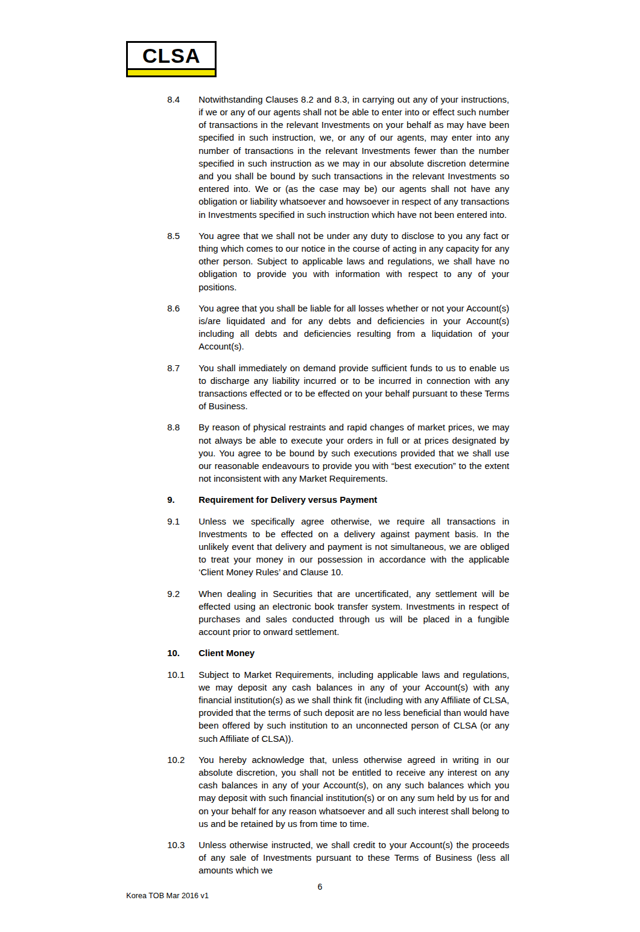CLSA
8.4 Notwithstanding Clauses 8.2 and 8.3, in carrying out any of your instructions, if we or any of our agents shall not be able to enter into or effect such number of transactions in the relevant Investments on your behalf as may have been specified in such instruction, we, or any of our agents, may enter into any number of transactions in the relevant Investments fewer than the number specified in such instruction as we may in our absolute discretion determine and you shall be bound by such transactions in the relevant Investments so entered into. We or (as the case may be) our agents shall not have any obligation or liability whatsoever and howsoever in respect of any transactions in Investments specified in such instruction which have not been entered into.
8.5 You agree that we shall not be under any duty to disclose to you any fact or thing which comes to our notice in the course of acting in any capacity for any other person. Subject to applicable laws and regulations, we shall have no obligation to provide you with information with respect to any of your positions.
8.6 You agree that you shall be liable for all losses whether or not your Account(s) is/are liquidated and for any debts and deficiencies in your Account(s) including all debts and deficiencies resulting from a liquidation of your Account(s).
8.7 You shall immediately on demand provide sufficient funds to us to enable us to discharge any liability incurred or to be incurred in connection with any transactions effected or to be effected on your behalf pursuant to these Terms of Business.
8.8 By reason of physical restraints and rapid changes of market prices, we may not always be able to execute your orders in full or at prices designated by you. You agree to be bound by such executions provided that we shall use our reasonable endeavours to provide you with “best execution” to the extent not inconsistent with any Market Requirements.
9. Requirement for Delivery versus Payment
9.1 Unless we specifically agree otherwise, we require all transactions in Investments to be effected on a delivery against payment basis. In the unlikely event that delivery and payment is not simultaneous, we are obliged to treat your money in our possession in accordance with the applicable ‘Client Money Rules’ and Clause 10.
9.2 When dealing in Securities that are uncertificated, any settlement will be effected using an electronic book transfer system. Investments in respect of purchases and sales conducted through us will be placed in a fungible account prior to onward settlement.
10. Client Money
10.1 Subject to Market Requirements, including applicable laws and regulations, we may deposit any cash balances in any of your Account(s) with any financial institution(s) as we shall think fit (including with any Affiliate of CLSA, provided that the terms of such deposit are no less beneficial than would have been offered by such institution to an unconnected person of CLSA (or any such Affiliate of CLSA)).
10.2 You hereby acknowledge that, unless otherwise agreed in writing in our absolute discretion, you shall not be entitled to receive any interest on any cash balances in any of your Account(s), on any such balances which you may deposit with such financial institution(s) or on any sum held by us for and on your behalf for any reason whatsoever and all such interest shall belong to us and be retained by us from time to time.
10.3 Unless otherwise instructed, we shall credit to your Account(s) the proceeds of any sale of Investments pursuant to these Terms of Business (less all amounts which we
Korea TOB Mar 2016 v1
6